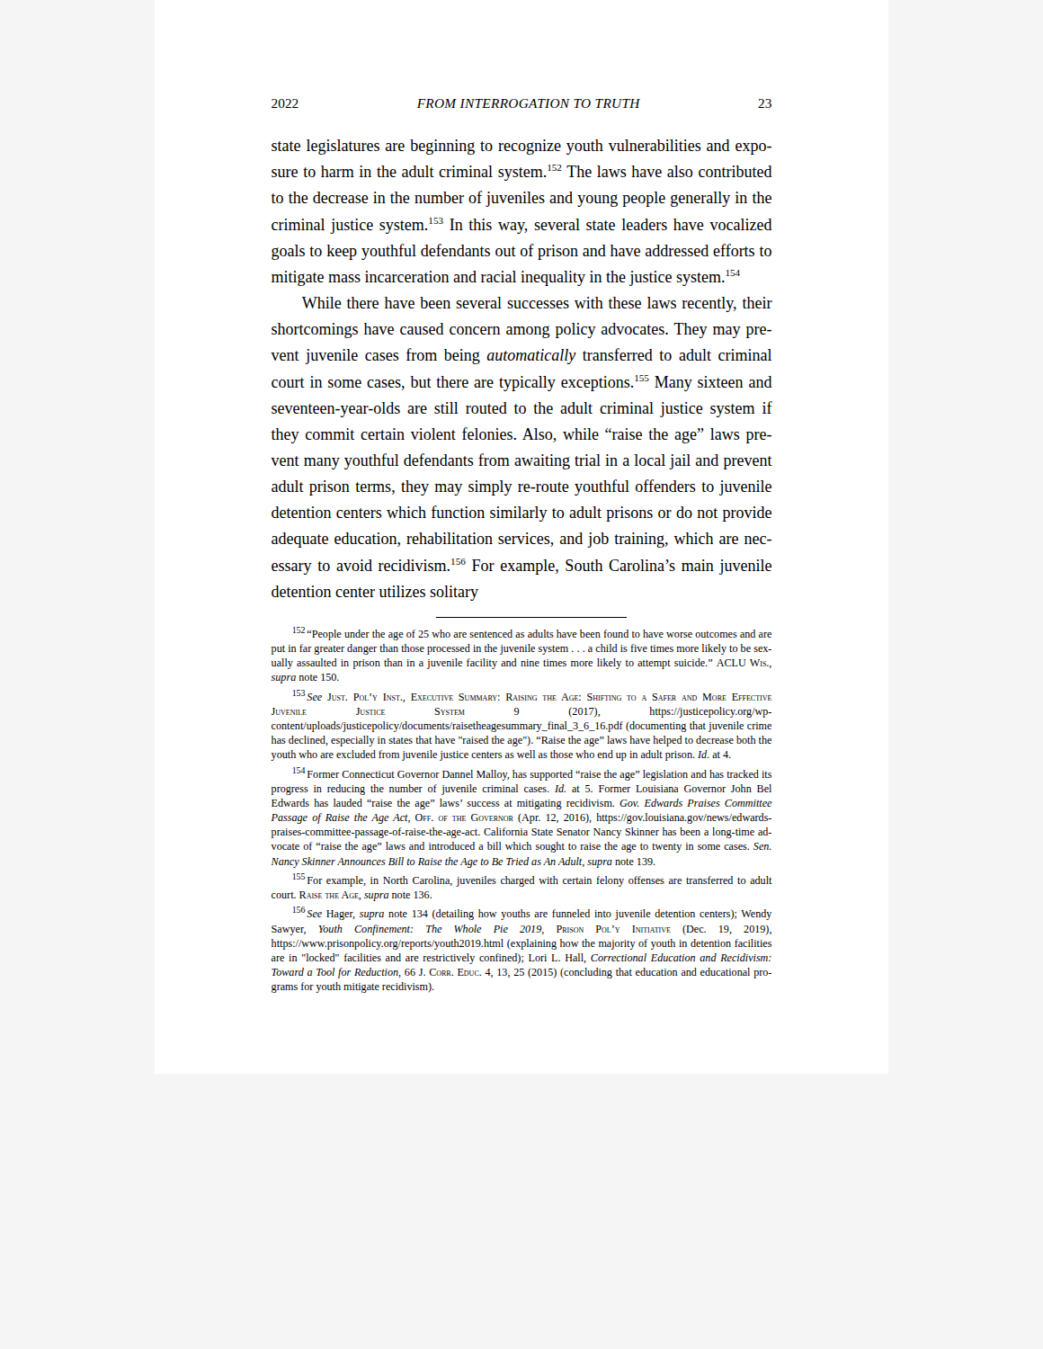2022 FROM INTERROGATION TO TRUTH 23
state legislatures are beginning to recognize youth vulnerabilities and exposure to harm in the adult criminal system.152 The laws have also contributed to the decrease in the number of juveniles and young people generally in the criminal justice system.153 In this way, several state leaders have vocalized goals to keep youthful defendants out of prison and have addressed efforts to mitigate mass incarceration and racial inequality in the justice system.154
While there have been several successes with these laws recently, their shortcomings have caused concern among policy advocates. They may prevent juvenile cases from being automatically transferred to adult criminal court in some cases, but there are typically exceptions.155 Many sixteen and seventeen-year-olds are still routed to the adult criminal justice system if they commit certain violent felonies. Also, while “raise the age” laws prevent many youthful defendants from awaiting trial in a local jail and prevent adult prison terms, they may simply re-route youthful offenders to juvenile detention centers which function similarly to adult prisons or do not provide adequate education, rehabilitation services, and job training, which are necessary to avoid recidivism.156 For example, South Carolina’s main juvenile detention center utilizes solitary
152“People under the age of 25 who are sentenced as adults have been found to have worse outcomes and are put in far greater danger than those processed in the juvenile system . . . a child is five times more likely to be sexually assaulted in prison than in a juvenile facility and nine times more likely to attempt suicide.” ACLU Wis., supra note 150.
153 See Just. Pol’y Inst., Executive Summary: Raising the Age: Shifting to a Safer and More Effective Juvenile Justice System 9 (2017), https://justicepolicy.org/wp-content/uploads/justicepolicy/documents/raisetheagesummary_final_3_6_16.pdf (documenting that juvenile crime has declined, especially in states that have "raised the age"). “Raise the age” laws have helped to decrease both the youth who are excluded from juvenile justice centers as well as those who end up in adult prison. Id. at 4.
154 Former Connecticut Governor Dannel Malloy, has supported “raise the age” legislation and has tracked its progress in reducing the number of juvenile criminal cases. Id. at 5. Former Louisiana Governor John Bel Edwards has lauded “raise the age” laws’ success at mitigating recidivism. Gov. Edwards Praises Committee Passage of Raise the Age Act, Off. of the Governor (Apr. 12, 2016), https://gov.louisiana.gov/news/edwards-praises-committee-passage-of-raise-the-age-act. California State Senator Nancy Skinner has been a long-time advocate of “raise the age” laws and introduced a bill which sought to raise the age to twenty in some cases. Sen. Nancy Skinner Announces Bill to Raise the Age to Be Tried as An Adult, supra note 139.
155 For example, in North Carolina, juveniles charged with certain felony offenses are transferred to adult court. Raise the Age, supra note 136.
156 See Hager, supra note 134 (detailing how youths are funneled into juvenile detention centers); Wendy Sawyer, Youth Confinement: The Whole Pie 2019, Prison Pol’y Initiative (Dec. 19, 2019), https://www.prisonpolicy.org/reports/youth2019.html (explaining how the majority of youth in detention facilities are in "locked" facilities and are restrictively confined); Lori L. Hall, Correctional Education and Recidivism: Toward a Tool for Reduction, 66 J. Corr. Educ. 4, 13, 25 (2015) (concluding that education and educational programs for youth mitigate recidivism).